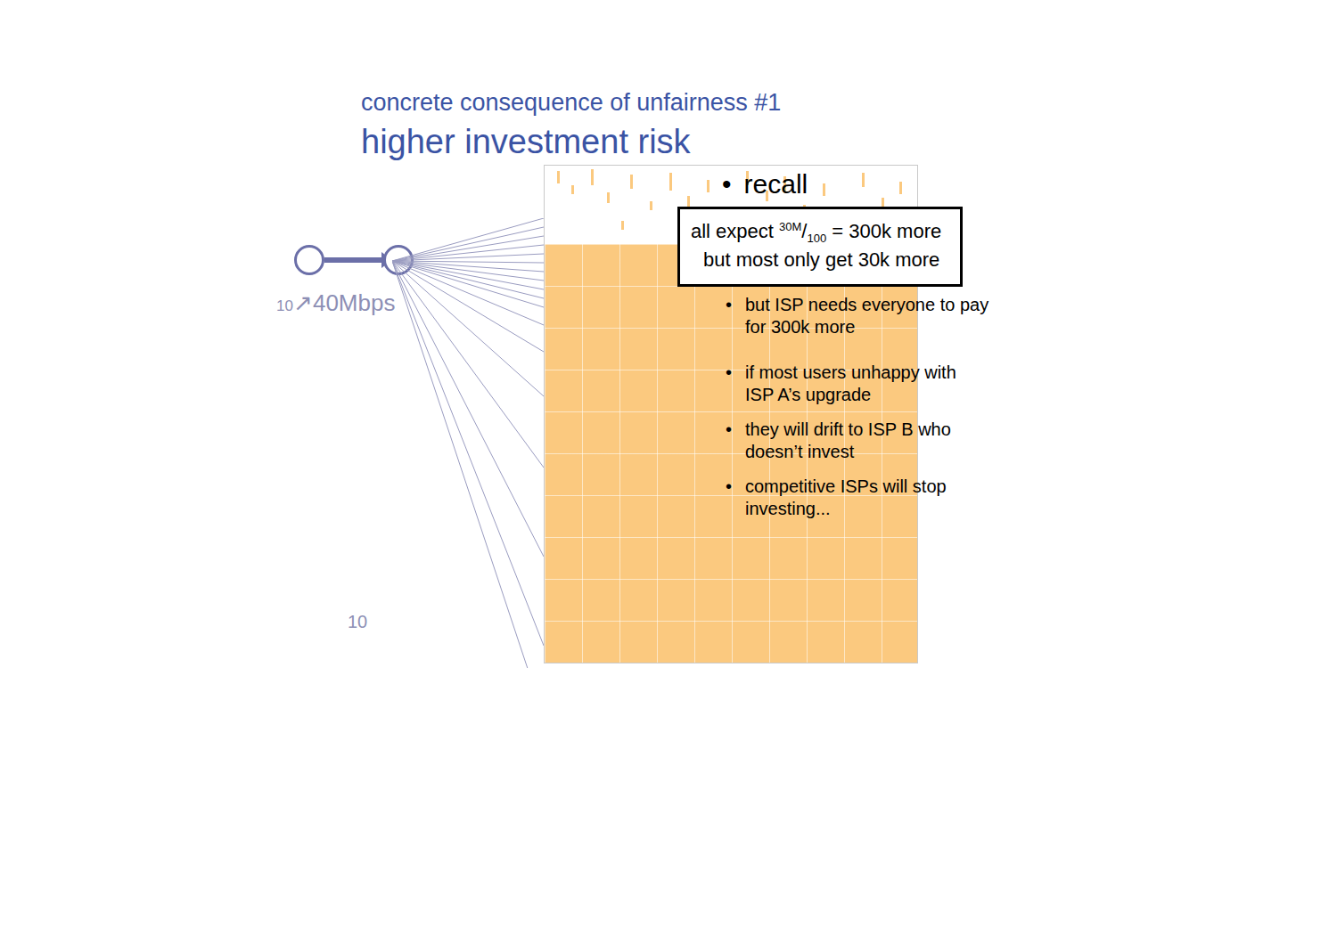concrete consequence of unfairness #1
higher investment risk
10↗40Mbps
•recall
all expect 30M/100 = 300k more
but most only get 30k more
but ISP needs everyone to pay for 300k more
if most users unhappy with ISP A’s upgrade
they will drift to ISP B who doesn’t invest
competitive ISPs will stop investing...
10